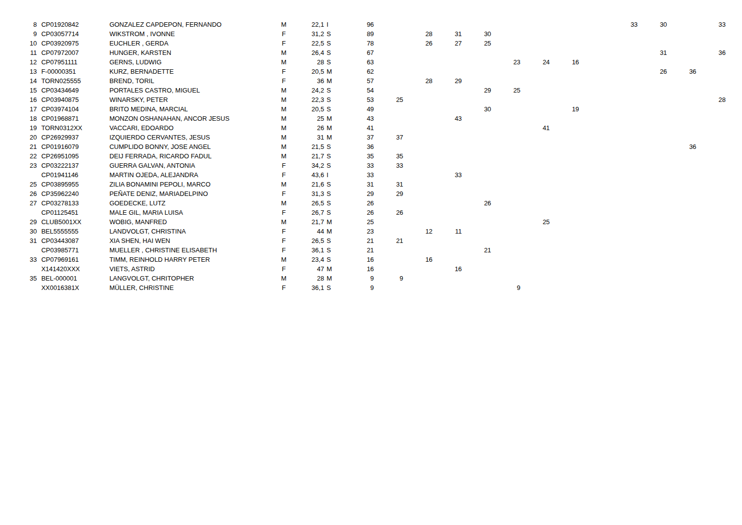| 8 | CP01920842 | GONZALEZ CAPDEPON, FERNANDO | M | 22,1 | I | 96 | | | | | | | | | 33 | 30 | | 33 |
| 9 | CP03057714 | WIKSTROM , IVONNE | F | 31,2 | S | 89 | | 28 | 31 | 30 | | | | | | | | |
| 10 | CP03920975 | EUCHLER , GERDA | F | 22,5 | S | 78 | | 26 | 27 | 25 | | | | | | | | |
| 11 | CP07972007 | HUNGER, KARSTEN | M | 26,4 | S | 67 | | | | | | | | | | 31 | | 36 |
| 12 | CP07951111 | GERNS, LUDWIG | M | 28 | S | 63 | | | | | 23 | 24 | 16 | | | | | |
| 13 | F-00000351 | KURZ, BERNADETTE | F | 20,5 | M | 62 | | | | | | | | | | 26 | 36 | |
| 14 | TORN025555 | BREND, TORIL | F | 36 | M | 57 | | 28 | 29 | | | | | | | | | |
| 15 | CP03434649 | PORTALES CASTRO, MIGUEL | M | 24,2 | S | 54 | | | | 29 | 25 | | | | | | | |
| 16 | CP03940875 | WINARSKY, PETER | M | 22,3 | S | 53 | 25 | | | | | | | | | | | 28 |
| 17 | CP03974104 | BRITO MEDINA, MARCIAL | M | 20,5 | S | 49 | | | | 30 | | | 19 | | | | | |
| 18 | CP01968871 | MONZON OSHANAHAN, ANCOR JESUS | M | 25 | M | 43 | | | 43 | | | | | | | | | |
| 19 | TORN0312XX | VACCARI, EDOARDO | M | 26 | M | 41 | | | | | | 41 | | | | | | |
| 20 | CP26929937 | IZQUIERDO CERVANTES, JESUS | M | 31 | M | 37 | 37 | | | | | | | | | | | |
| 21 | CP01916079 | CUMPLIDO BONNY, JOSE ANGEL | M | 21,5 | S | 36 | | | | | | | | | | | 36 | |
| 22 | CP26951095 | DEIJ FERRADA, RICARDO FADUL | M | 21,7 | S | 35 | 35 | | | | | | | | | | | |
| 23 | CP03222137 | GUERRA GALVAN, ANTONIA | F | 34,2 | S | 33 | 33 | | | | | | | | | | | |
| | CP01941146 | MARTIN OJEDA, ALEJANDRA | F | 43,6 | I | 33 | | | 33 | | | | | | | | | |
| 25 | CP03895955 | ZILIA BONAMINI PEPOLI, MARCO | M | 21,6 | S | 31 | 31 | | | | | | | | | | | |
| 26 | CP35962240 | PEÑATE DENIZ, MARIADELPINO | F | 31,3 | S | 29 | 29 | | | | | | | | | | | |
| 27 | CP03278133 | GOEDECKE, LUTZ | M | 26,5 | S | 26 | | | | 26 | | | | | | | | |
| | CP01125451 | MALE GIL, MARIA LUISA | F | 26,7 | S | 26 | 26 | | | | | | | | | | | |
| 29 | CLUB5001XX | WOBIG, MANFRED | M | 21,7 | M | 25 | | | | | | 25 | | | | | | |
| 30 | BEL5555555 | LANDVOLGT, CHRISTINA | F | 44 | M | 23 | | 12 | 11 | | | | | | | | | |
| 31 | CP03443087 | XIA SHEN, HAI WEN | F | 26,5 | S | 21 | 21 | | | | | | | | | | | |
| | CP03985771 | MUELLER , CHRISTINE ELISABETH | F | 36,1 | S | 21 | | | | 21 | | | | | | | | |
| 33 | CP07969161 | TIMM, REINHOLD HARRY PETER | M | 23,4 | S | 16 | | 16 | | | | | | | | | | |
| | X141420XXX | VIETS, ASTRID | F | 47 | M | 16 | | | 16 | | | | | | | | | |
| 35 | BEL-000001 | LANGVOLGT, CHRITOPHER | M | 28 | M | 9 | 9 | | | | | | | | | | | |
| | XX0016381X | MÜLLER, CHRISTINE | F | 36,1 | S | 9 | | | | | 9 | | | | | | | |